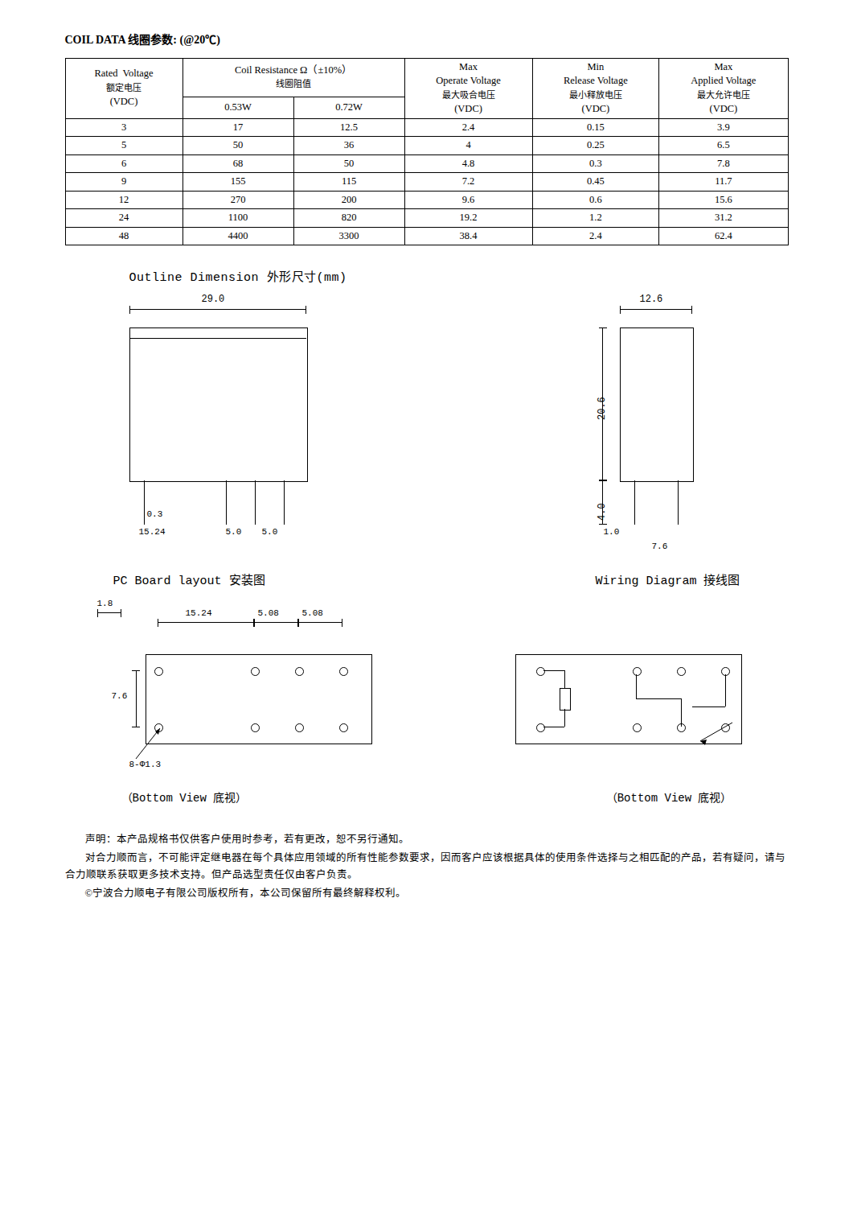COIL DATA 线圈参数: (@20℃)
| Rated Voltage 额定电压 (VDC) | Coil Resistance Ω（±10%） 线圈阻值 | Max Operate Voltage 最大吸合电压 (VDC) | Min Release Voltage 最小释放电压 (VDC) | Max Applied Voltage 最大允许电压 (VDC) |
| --- | --- | --- | --- | --- |
| 0.53W | 0.72W |
| 3 | 17 | 12.5 | 2.4 | 0.15 | 3.9 |
| 5 | 50 | 36 | 4 | 0.25 | 6.5 |
| 6 | 68 | 50 | 4.8 | 0.3 | 7.8 |
| 9 | 155 | 115 | 7.2 | 0.45 | 11.7 |
| 12 | 270 | 200 | 9.6 | 0.6 | 15.6 |
| 24 | 1100 | 820 | 19.2 | 1.2 | 31.2 |
| 48 | 4400 | 3300 | 38.4 | 2.4 | 62.4 |
Outline Dimension 外形尺寸(mm)
29.0
0.3 15.24 5.0 5.0
12.6
20.6
4.0
1.0 7.6
PC Board layout 安装图
Wiring Diagram 接线图
1.8
15.24
5.08
5.08
7.6
8-Φ1.3
（Bottom View 底视）
（Bottom View 底视）
声明：本产品规格书仅供客户使用时参考，若有更改，恕不另行通知。
对合力顺而言，不可能评定继电器在每个具体应用领域的所有性能参数要求，因而客户应该根据具体的使用条件选择与之相匹配的产品，若有疑问，请与合力顺联系获取更多技术支持。但产品选型责任仅由客户负责。
©宁波合力顺电子有限公司版权所有，本公司保留所有最终解释权利。